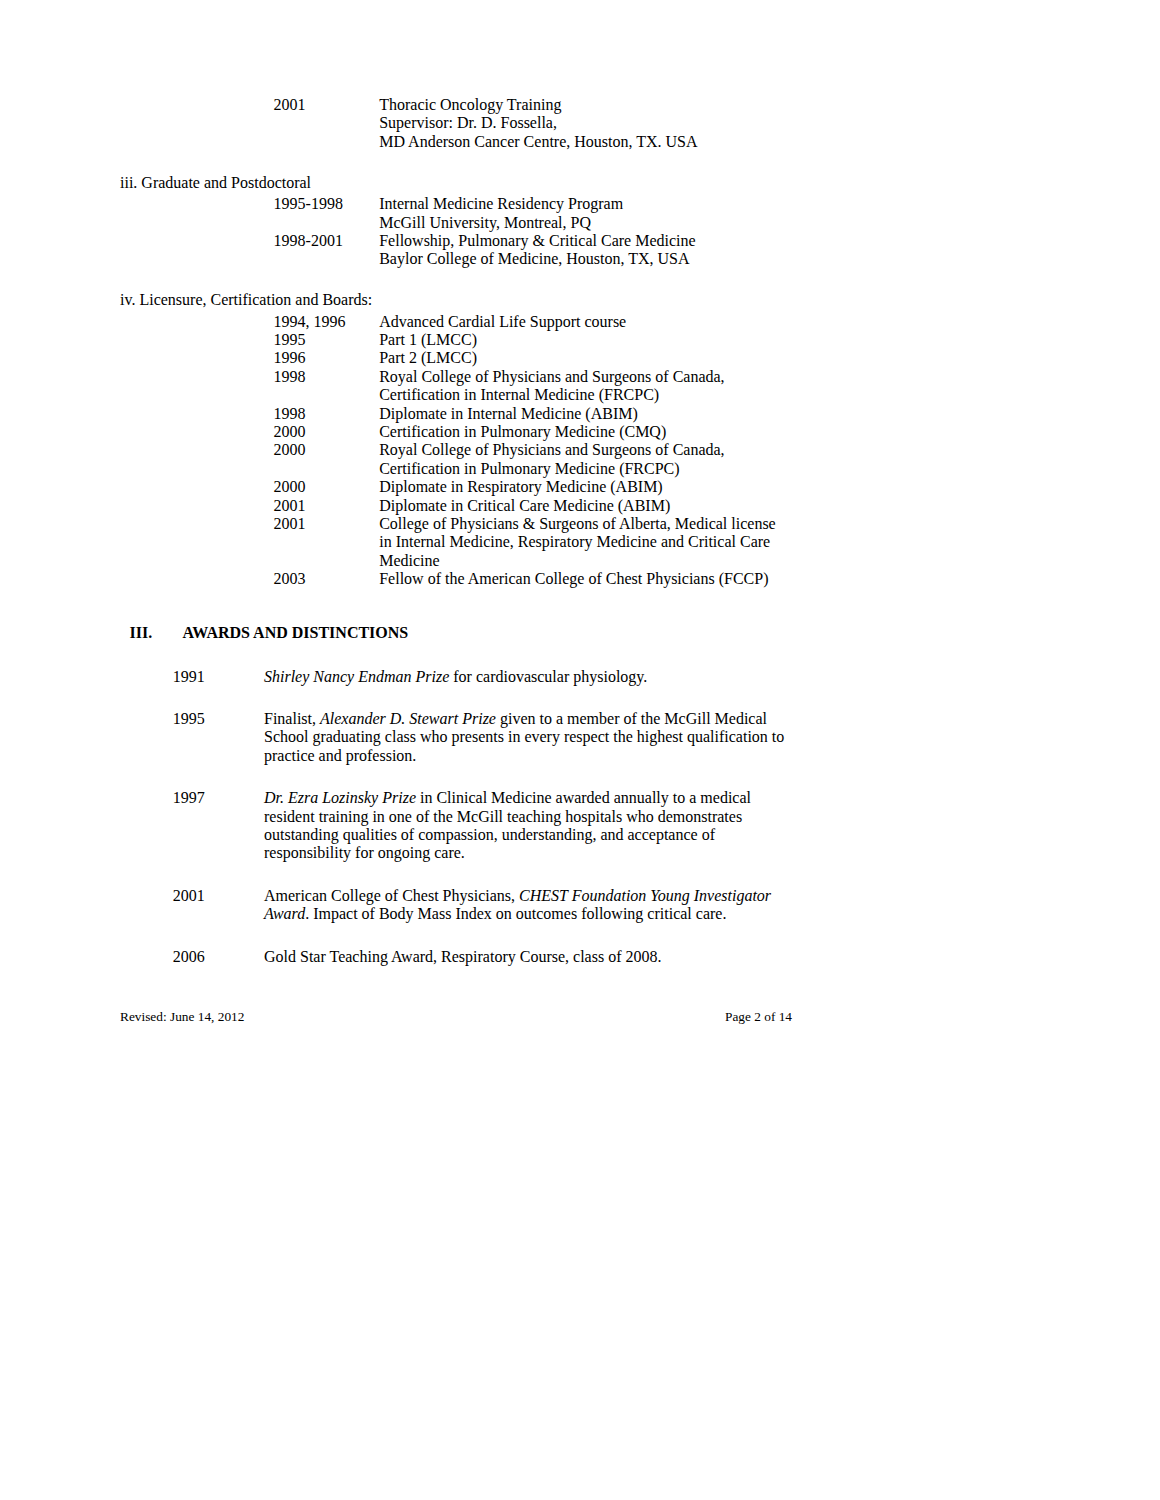2001
Thoracic Oncology Training
Supervisor: Dr. D. Fossella,
MD Anderson Cancer Centre, Houston, TX. USA
iii. Graduate and Postdoctoral
1995-1998
Internal Medicine Residency Program
McGill University, Montreal, PQ
1998-2001
Fellowship, Pulmonary & Critical Care Medicine
Baylor College of Medicine, Houston, TX, USA
iv. Licensure, Certification and Boards:
1994, 1996
Advanced Cardial Life Support course
1995
Part 1 (LMCC)
1996
Part 2 (LMCC)
1998
Royal College of Physicians and Surgeons of Canada,
Certification in Internal Medicine (FRCPC)
1998
Diplomate in Internal Medicine (ABIM)
2000
Certification in Pulmonary Medicine (CMQ)
2000
Royal College of Physicians and Surgeons of Canada,
Certification in Pulmonary Medicine (FRCPC)
2000
Diplomate in Respiratory Medicine (ABIM)
2001
Diplomate in Critical Care Medicine (ABIM)
2001
College of Physicians & Surgeons of Alberta, Medical license in Internal Medicine, Respiratory Medicine and Critical Care Medicine
2003
Fellow of the American College of Chest Physicians (FCCP)
III. AWARDS AND DISTINCTIONS
1991
Shirley Nancy Endman Prize for cardiovascular physiology.
1995
Finalist, Alexander D. Stewart Prize given to a member of the McGill Medical School graduating class who presents in every respect the highest qualification to practice and profession.
1997
Dr. Ezra Lozinsky Prize in Clinical Medicine awarded annually to a medical resident training in one of the McGill teaching hospitals who demonstrates outstanding qualities of compassion, understanding, and acceptance of responsibility for ongoing care.
2001
American College of Chest Physicians, CHEST Foundation Young Investigator Award. Impact of Body Mass Index on outcomes following critical care.
2006
Gold Star Teaching Award, Respiratory Course, class of 2008.
Revised: June 14, 2012 Page 2 of 14